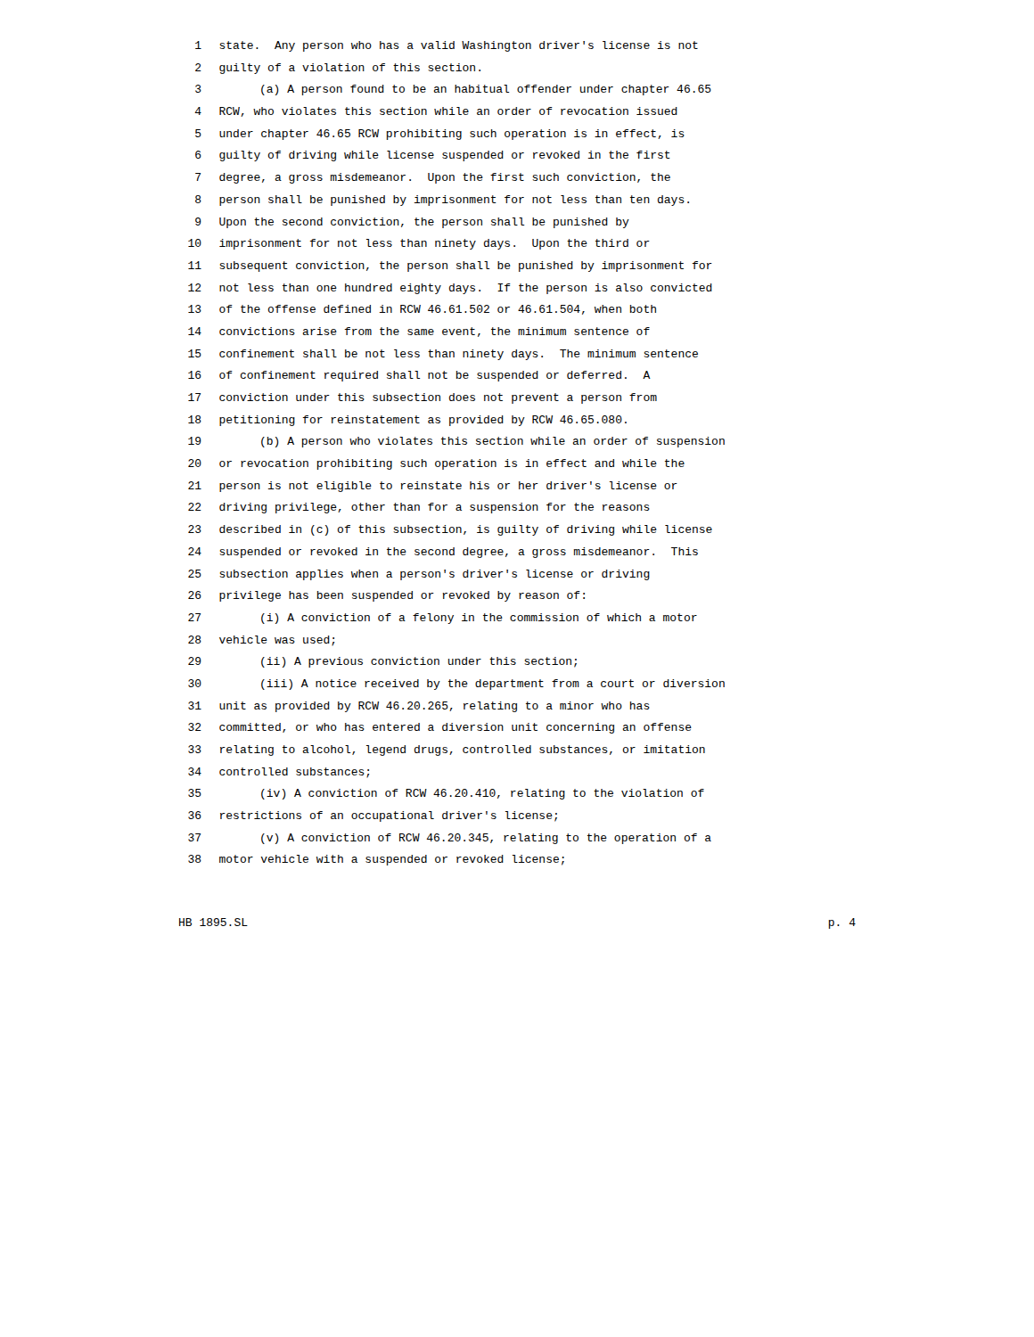state. Any person who has a valid Washington driver's license is not
guilty of a violation of this section.
(a) A person found to be an habitual offender under chapter 46.65
RCW, who violates this section while an order of revocation issued
under chapter 46.65 RCW prohibiting such operation is in effect, is
guilty of driving while license suspended or revoked in the first
degree, a gross misdemeanor. Upon the first such conviction, the
person shall be punished by imprisonment for not less than ten days.
Upon the second conviction, the person shall be punished by
imprisonment for not less than ninety days. Upon the third or
subsequent conviction, the person shall be punished by imprisonment for
not less than one hundred eighty days. If the person is also convicted
of the offense defined in RCW 46.61.502 or 46.61.504, when both
convictions arise from the same event, the minimum sentence of
confinement shall be not less than ninety days. The minimum sentence
of confinement required shall not be suspended or deferred. A
conviction under this subsection does not prevent a person from
petitioning for reinstatement as provided by RCW 46.65.080.
(b) A person who violates this section while an order of suspension
or revocation prohibiting such operation is in effect and while the
person is not eligible to reinstate his or her driver's license or
driving privilege, other than for a suspension for the reasons
described in (c) of this subsection, is guilty of driving while license
suspended or revoked in the second degree, a gross misdemeanor. This
subsection applies when a person's driver's license or driving
privilege has been suspended or revoked by reason of:
(i) A conviction of a felony in the commission of which a motor
vehicle was used;
(ii) A previous conviction under this section;
(iii) A notice received by the department from a court or diversion
unit as provided by RCW 46.20.265, relating to a minor who has
committed, or who has entered a diversion unit concerning an offense
relating to alcohol, legend drugs, controlled substances, or imitation
controlled substances;
(iv) A conviction of RCW 46.20.410, relating to the violation of
restrictions of an occupational driver's license;
(v) A conviction of RCW 46.20.345, relating to the operation of a
motor vehicle with a suspended or revoked license;
HB 1895.SL p. 4